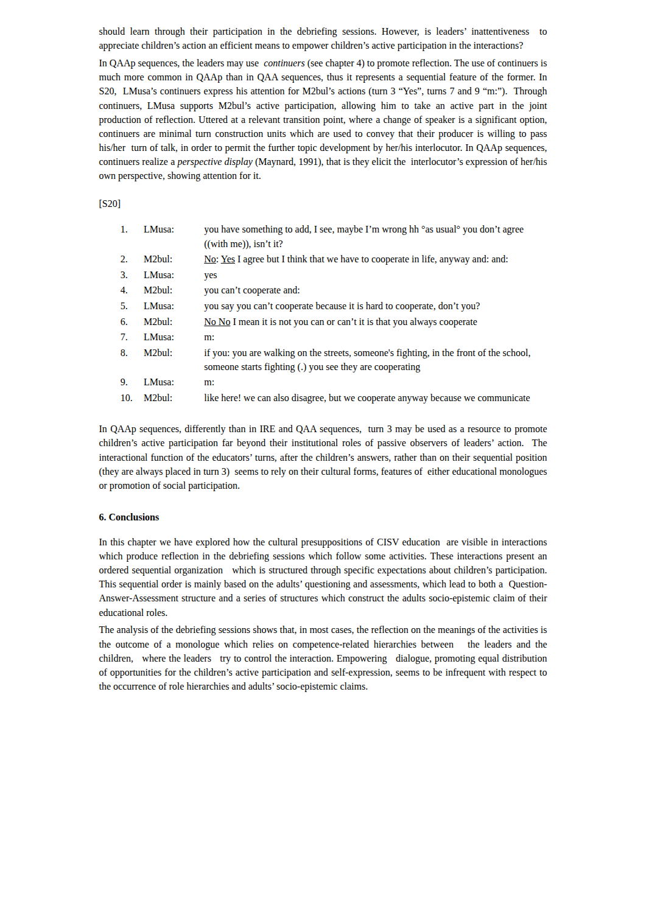should learn through their participation in the debriefing sessions. However, is leaders’ inattentiveness to appreciate children’s action an efficient means to empower children’s active participation in the interactions?
In QAAp sequences, the leaders may use continuers (see chapter 4) to promote reflection. The use of continuers is much more common in QAAp than in QAA sequences, thus it represents a sequential feature of the former. In S20, LMusa’s continuers express his attention for M2bul’s actions (turn 3 “Yes”, turns 7 and 9 “m:”). Through continuers, LMusa supports M2bul’s active participation, allowing him to take an active part in the joint production of reflection. Uttered at a relevant transition point, where a change of speaker is a significant option, continuers are minimal turn construction units which are used to convey that their producer is willing to pass his/her turn of talk, in order to permit the further topic development by her/his interlocutor. In QAAp sequences, continuers realize a perspective display (Maynard, 1991), that is they elicit the interlocutor’s expression of her/his own perspective, showing attention for it.
[S20]
| 1. | LMusa: | you have something to add, I see, maybe I’m wrong hh °as usual° you don’t agree ((with me)), isn’t it? |
| 2. | M2bul: | No : Yes I agree but I think that we have to cooperate in life, anyway and: and: |
| 3. | LMusa: | yes |
| 4. | M2bul: | you can’t cooperate and: |
| 5. | LMusa: | you say you can’t cooperate because it is hard to cooperate, don’t you? |
| 6. | M2bul: | No No I mean it is not you can or can’t it is that you always cooperate |
| 7. | LMusa: | m: |
| 8. | M2bul: | if you: you are walking on the streets, someone's fighting, in the front of the school, someone starts fighting (.) you see they are cooperating |
| 9. | LMusa: | m: |
| 10. | M2bul: | like here! we can also disagree, but we cooperate anyway because we communicate |
In QAAp sequences, differently than in IRE and QAA sequences, turn 3 may be used as a resource to promote children’s active participation far beyond their institutional roles of passive observers of leaders’ action. The interactional function of the educators’ turns, after the children’s answers, rather than on their sequential position (they are always placed in turn 3) seems to rely on their cultural forms, features of either educational monologues or promotion of social participation.
6. Conclusions
In this chapter we have explored how the cultural presuppositions of CISV education are visible in interactions which produce reflection in the debriefing sessions which follow some activities. These interactions present an ordered sequential organization which is structured through specific expectations about children’s participation. This sequential order is mainly based on the adults’ questioning and assessments, which lead to both a Question-Answer-Assessment structure and a series of structures which construct the adults socio-epistemic claim of their educational roles.
The analysis of the debriefing sessions shows that, in most cases, the reflection on the meanings of the activities is the outcome of a monologue which relies on competence-related hierarchies between the leaders and the children, where the leaders try to control the interaction. Empowering dialogue, promoting equal distribution of opportunities for the children’s active participation and self-expression, seems to be infrequent with respect to the occurrence of role hierarchies and adults’ socio-epistemic claims.